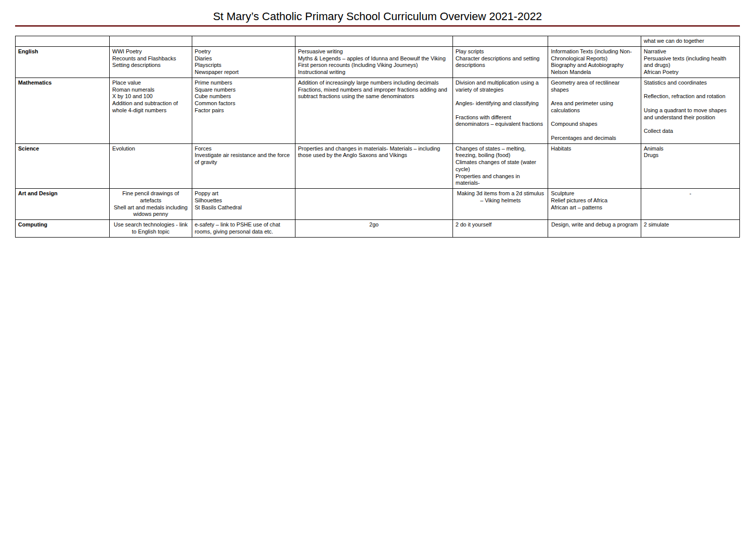St Mary’s Catholic Primary School Curriculum Overview 2021-2022
| | | | | | | what we can do together |
| English | WWI Poetry Recounts and Flashbacks Setting descriptions | Poetry Diaries Playscripts Newspaper report | Persuasive writing Myths & Legends – apples of Idunna and Beowulf the Viking First person recounts (Including Viking Journeys) Instructional writing | Play scripts Character descriptions and setting descriptions | Information Texts (including Non-Chronological Reports) Biography and Autobiography Nelson Mandela | Narrative Persuasive texts (including health and drugs) African Poetry |
| Mathematics | Place value Roman numerals X by 10 and 100 Addition and subtraction of whole 4-digit numbers | Prime numbers Square numbers Cube numbers Common factors Factor pairs | Addition of increasingly large numbers including decimals Fractions, mixed numbers and improper fractions adding and subtract fractions using the same denominators | Division and multiplication using a variety of strategies Angles- identifying and classifying Fractions with different denominators – equivalent fractions | Geometry area of rectilinear shapes Area and perimeter using calculations Compound shapes Percentages and decimals | Statistics and coordinates Reflection, refraction and rotation Using a quadrant to move shapes and understand their position Collect data |
| Science | Evolution | Forces Investigate air resistance and the force of gravity | Properties and changes in materials- Materials – including those used by the Anglo Saxons and Vikings | Changes of states – melting, freezing, boiling (food) Climates changes of state (water cycle) Properties and changes in materials- | Habitats | Animals Drugs |
| Art and Design | Fine pencil drawings of artefacts Shell art and medals including widows penny | Poppy art Silhouettes St Basils Cathedral | | Making 3d items from a 2d stimulus – Viking helmets | Sculpture Relief pictures of Africa African art – patterns | - |
| Computing | Use search technologies - link to English topic | e-safety – link to PSHE use of chat rooms, giving personal data etc. | 2go | 2 do it yourself | Design, write and debug a program | 2 simulate |